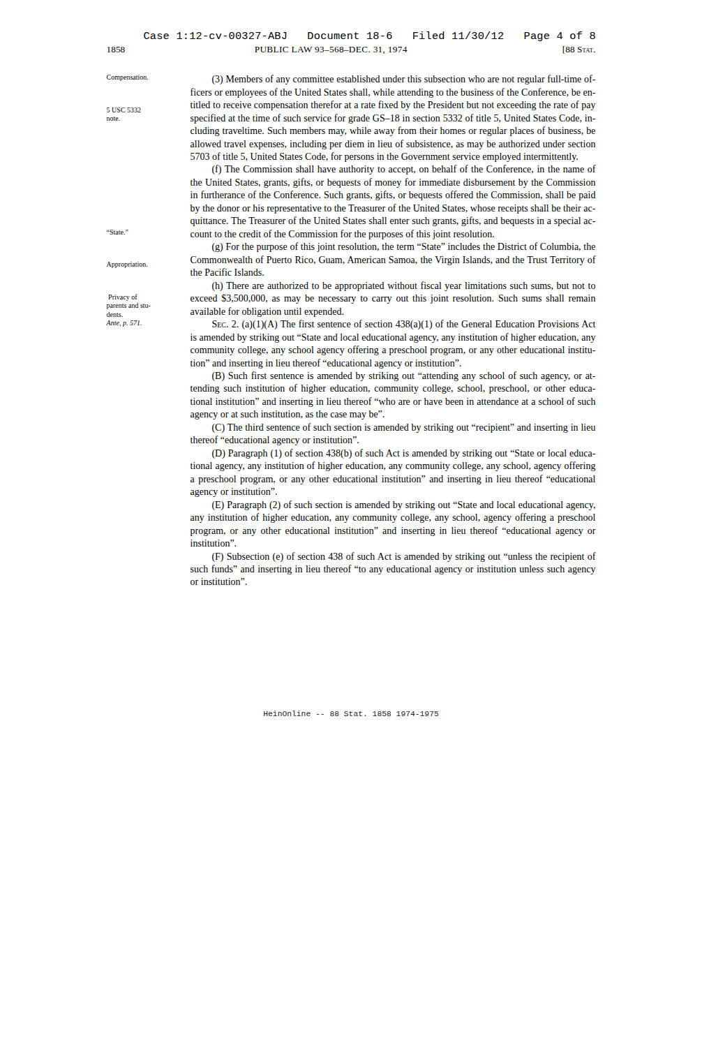Case 1:12-cv-00327-ABJ Document 18-6 Filed 11/30/12 Page 4 of 8
1858
PUBLIC LAW 93–568–DEC. 31, 1974
[88 Stat.
Compensation.
5 USC 5332
note.
“State.”
Appropriation.
Privacy of
parents and stu-
dents.
Ante, p. 571.
(3) Members of any committee established under this subsection who are not regular full-time officers or employees of the United States shall, while attending to the business of the Conference, be entitled to receive compensation therefor at a rate fixed by the President but not exceeding the rate of pay specified at the time of such service for grade GS–18 in section 5332 of title 5, United States Code, including traveltime. Such members may, while away from their homes or regular places of business, be allowed travel expenses, including per diem in lieu of subsistence, as may be authorized under section 5703 of title 5, United States Code, for persons in the Government service employed intermittently.
(f) The Commission shall have authority to accept, on behalf of the Conference, in the name of the United States, grants, gifts, or bequests of money for immediate disbursement by the Commission in furtherance of the Conference. Such grants, gifts, or bequests offered the Commission, shall be paid by the donor or his representative to the Treasurer of the United States, whose receipts shall be their acquittance. The Treasurer of the United States shall enter such grants, gifts, and bequests in a special account to the credit of the Commission for the purposes of this joint resolution.
(g) For the purpose of this joint resolution, the term “State” includes the District of Columbia, the Commonwealth of Puerto Rico, Guam, American Samoa, the Virgin Islands, and the Trust Territory of the Pacific Islands.
(h) There are authorized to be appropriated without fiscal year limitations such sums, but not to exceed $3,500,000, as may be necessary to carry out this joint resolution. Such sums shall remain available for obligation until expended.
Sec. 2. (a)(1)(A) The first sentence of section 438(a)(1) of the General Education Provisions Act is amended by striking out “State and local educational agency, any institution of higher education, any community college, any school agency offering a preschool program, or any other educational institution” and inserting in lieu thereof “educational agency or institution”.
(B) Such first sentence is amended by striking out “attending any school of such agency, or attending such institution of higher education, community college, school, preschool, or other educational institution” and inserting in lieu thereof “who are or have been in attendance at a school of such agency or at such institution, as the case may be”.
(C) The third sentence of such section is amended by striking out “recipient” and inserting in lieu thereof “educational agency or institution”.
(D) Paragraph (1) of section 438(b) of such Act is amended by striking out “State or local educational agency, any institution of higher education, any community college, any school, agency offering a preschool program, or any other educational institution” and inserting in lieu thereof “educational agency or institution”.
(E) Paragraph (2) of such section is amended by striking out “State and local educational agency, any institution of higher education, any community college, any school, agency offering a preschool program, or any other educational institution” and inserting in lieu thereof “educational agency or institution”.
(F) Subsection (e) of section 438 of such Act is amended by striking out “unless the recipient of such funds” and inserting in lieu thereof “to any educational agency or institution unless such agency or institution”.
HeinOnline -- 88 Stat. 1858 1974-1975